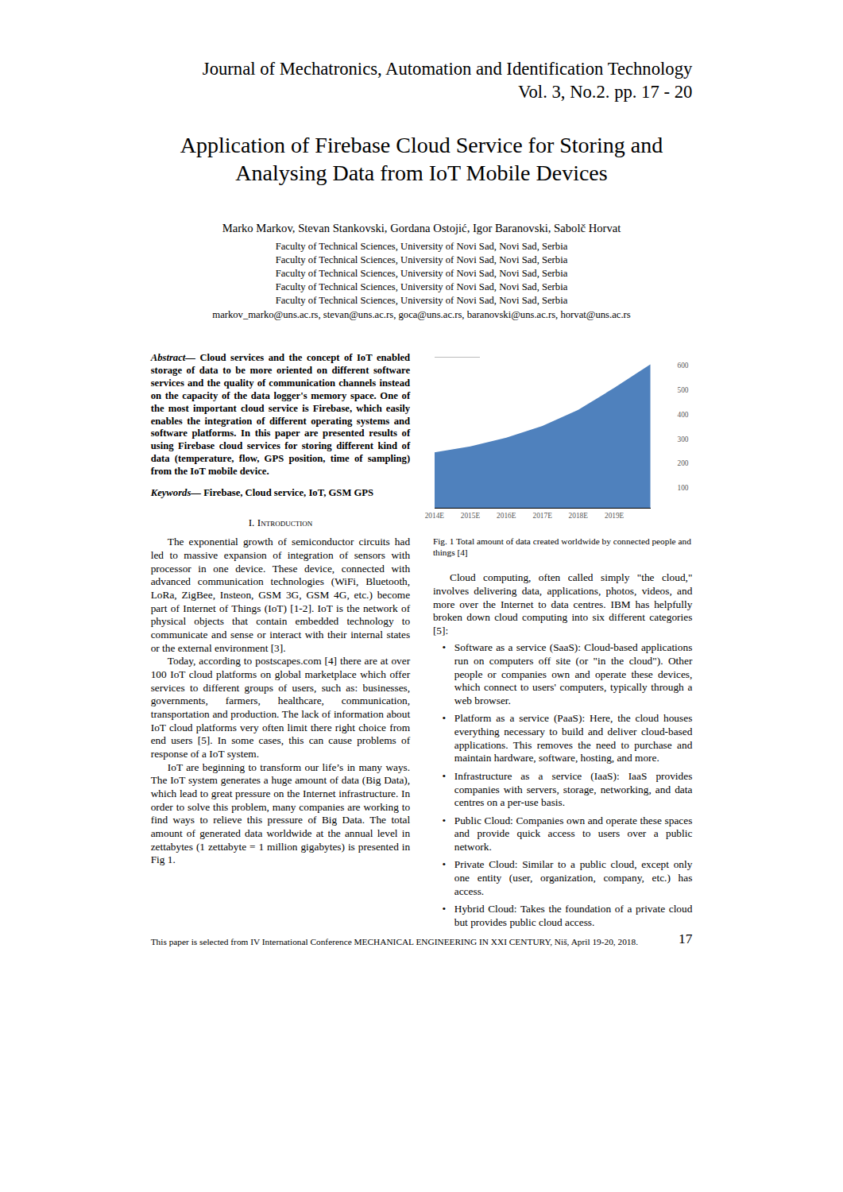Journal of Mechatronics, Automation and Identification Technology Vol. 3, No.2. pp. 17 - 20
Application of Firebase Cloud Service for Storing and Analysing Data from IoT Mobile Devices
Marko Markov, Stevan Stankovski, Gordana Ostojić, Igor Baranovski, Sabolč Horvat
Faculty of Technical Sciences, University of Novi Sad, Novi Sad, Serbia
Faculty of Technical Sciences, University of Novi Sad, Novi Sad, Serbia
Faculty of Technical Sciences, University of Novi Sad, Novi Sad, Serbia
Faculty of Technical Sciences, University of Novi Sad, Novi Sad, Serbia
Faculty of Technical Sciences, University of Novi Sad, Novi Sad, Serbia
markov_marko@uns.ac.rs, stevan@uns.ac.rs, goca@uns.ac.rs, baranovski@uns.ac.rs, horvat@uns.ac.rs
Abstract— Cloud services and the concept of IoT enabled storage of data to be more oriented on different software services and the quality of communication channels instead on the capacity of the data logger's memory space. One of the most important cloud service is Firebase, which easily enables the integration of different operating systems and software platforms. In this paper are presented results of using Firebase cloud services for storing different kind of data (temperature, flow, GPS position, time of sampling) from the IoT mobile device.
Keywords— Firebase, Cloud service, IoT, GSM GPS
I. Introduction
The exponential growth of semiconductor circuits had led to massive expansion of integration of sensors with processor in one device. These device, connected with advanced communication technologies (WiFi, Bluetooth, LoRa, ZigBee, Insteon, GSM 3G, GSM 4G, etc.) become part of Internet of Things (IoT) [1-2]. IoT is the network of physical objects that contain embedded technology to communicate and sense or interact with their internal states or the external environment [3].
Today, according to postscapes.com [4] there are at over 100 IoT cloud platforms on global marketplace which offer services to different groups of users, such as: businesses, governments, farmers, healthcare, communication, transportation and production. The lack of information about IoT cloud platforms very often limit there right choice from end users [5]. In some cases, this can cause problems of response of a IoT system.
IoT are beginning to transform our life’s in many ways. The IoT system generates a huge amount of data (Big Data), which lead to great pressure on the Internet infrastructure. In order to solve this problem, many companies are working to find ways to relieve this pressure of Big Data. The total amount of generated data worldwide at the annual level in zettabytes (1 zettabyte = 1 million gigabytes) is presented in Fig 1.
600 500 400 300 200 100
2014E 2015E 2016E 2017E 2018E 2019E
Fig. 1 Total amount of data created worldwide by connected people and things [4]
Cloud computing, often called simply "the cloud," involves delivering data, applications, photos, videos, and more over the Internet to data centres. IBM has helpfully broken down cloud computing into six different categories [5]:
Software as a service (SaaS): Cloud-based applications run on computers off site (or "in the cloud"). Other people or companies own and operate these devices, which connect to users' computers, typically through a web browser.
Platform as a service (PaaS): Here, the cloud houses everything necessary to build and deliver cloud-based applications. This removes the need to purchase and maintain hardware, software, hosting, and more.
Infrastructure as a service (IaaS): IaaS provides companies with servers, storage, networking, and data centres on a per-use basis.
Public Cloud: Companies own and operate these spaces and provide quick access to users over a public network.
Private Cloud: Similar to a public cloud, except only one entity (user, organization, company, etc.) has access.
Hybrid Cloud: Takes the foundation of a private cloud but provides public cloud access.
This paper is selected from IV International Conference MECHANICAL ENGINEERING IN XXI CENTURY, Niš, April 19-20, 2018.
17